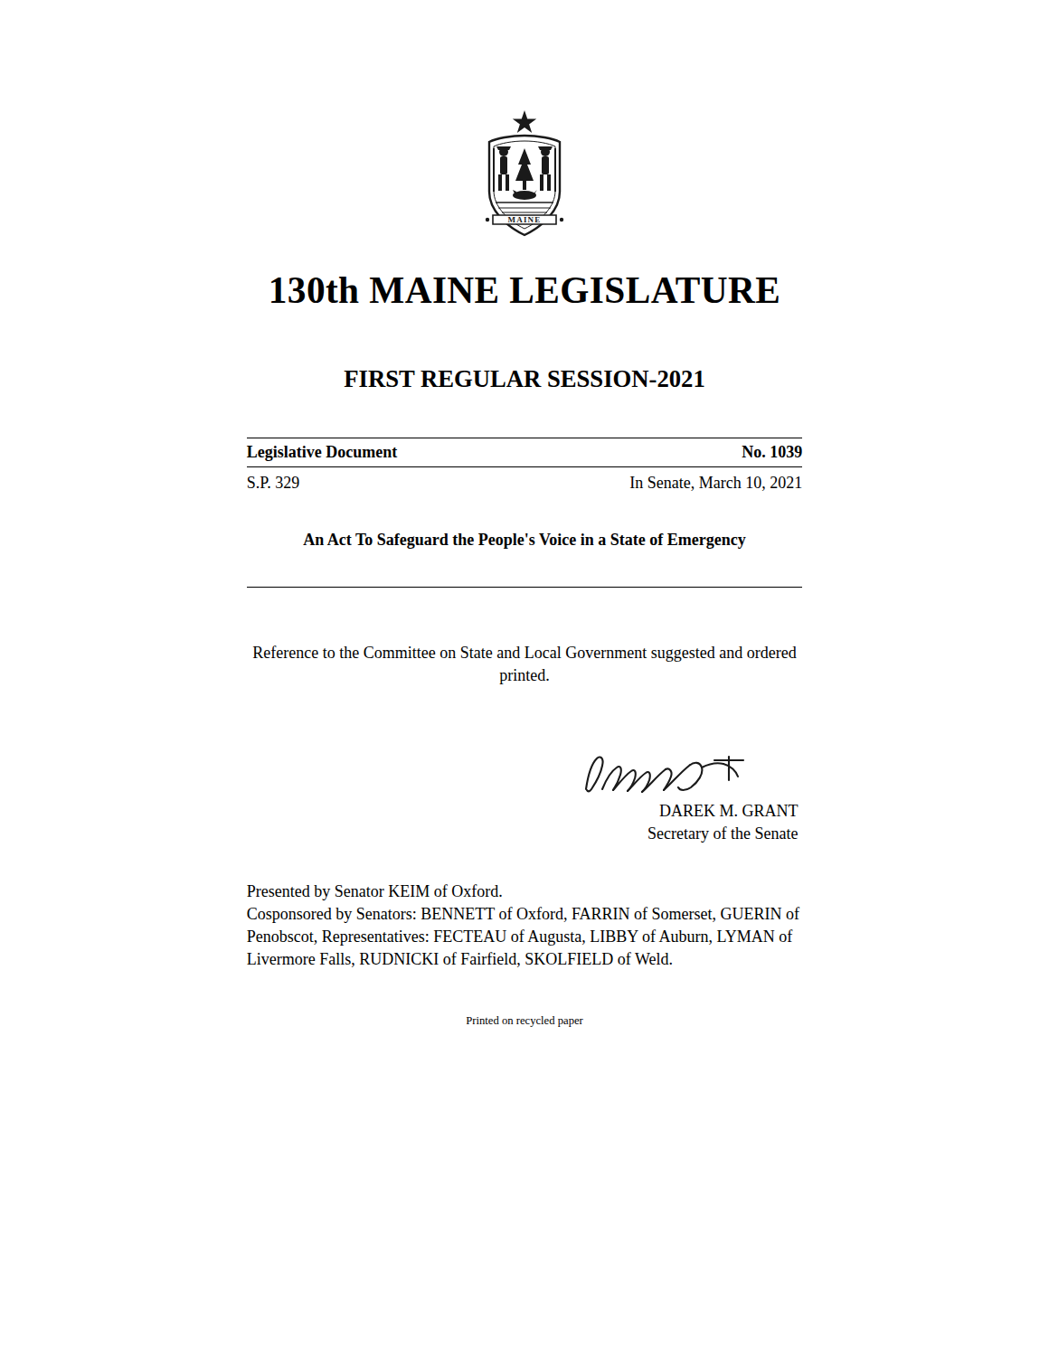MAINE
130th MAINE LEGISLATURE
FIRST REGULAR SESSION-2021
Legislative Document No. 1039
S.P. 329 In Senate, March 10, 2021
An Act To Safeguard the People's Voice in a State of Emergency
Reference to the Committee on State and Local Government suggested and ordered printed.
DAREK M. GRANT
Secretary of the Senate
Presented by Senator KEIM of Oxford.
Cosponsored by Senators: BENNETT of Oxford, FARRIN of Somerset, GUERIN of Penobscot, Representatives: FECTEAU of Augusta, LIBBY of Auburn, LYMAN of Livermore Falls, RUDNICKI of Fairfield, SKOLFIELD of Weld.
Printed on recycled paper